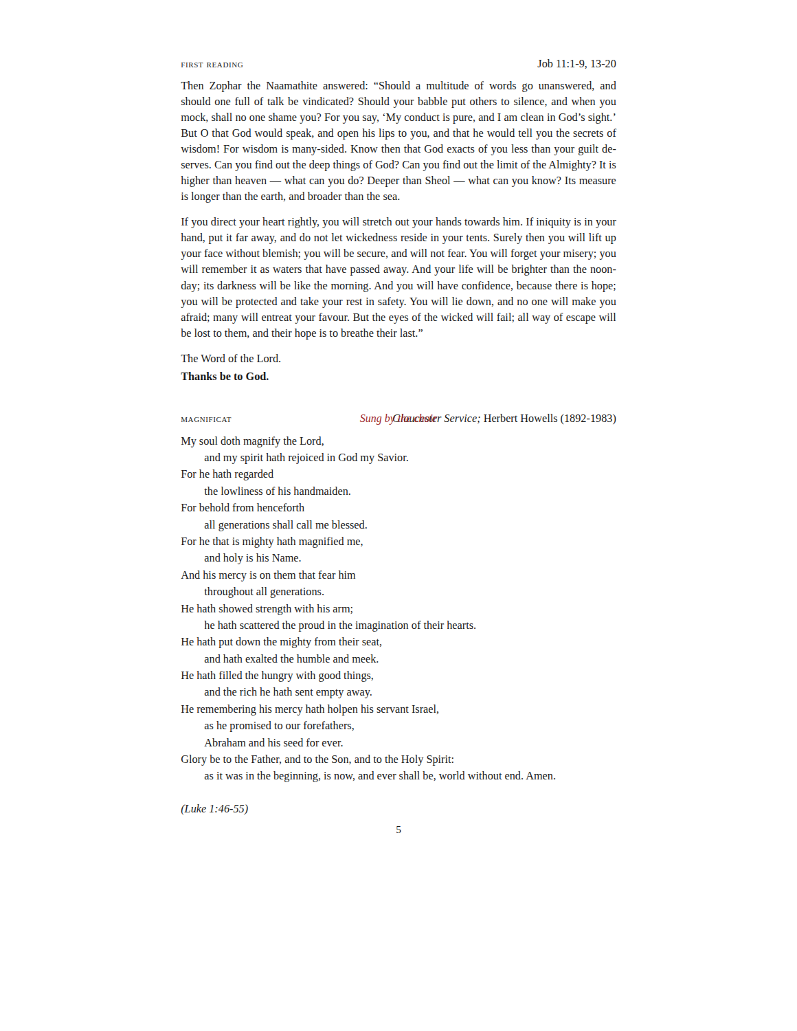first reading Job 11:1-9, 13-20
Then Zophar the Naamathite answered: “Should a multitude of words go unanswered, and should one full of talk be vindicated? Should your babble put others to silence, and when you mock, shall no one shame you? For you say, ‘My conduct is pure, and I am clean in God’s sight.’ But O that God would speak, and open his lips to you, and that he would tell you the secrets of wisdom! For wisdom is many-sided. Know then that God exacts of you less than your guilt deserves. Can you find out the deep things of God? Can you find out the limit of the Almighty? It is higher than heaven — what can you do? Deeper than Sheol — what can you know? Its measure is longer than the earth, and broader than the sea.
If you direct your heart rightly, you will stretch out your hands towards him. If iniquity is in your hand, put it far away, and do not let wickedness reside in your tents. Surely then you will lift up your face without blemish; you will be secure, and will not fear. You will forget your misery; you will remember it as waters that have passed away. And your life will be brighter than the noonday; its darkness will be like the morning. And you will have confidence, because there is hope; you will be protected and take your rest in safety. You will lie down, and no one will make you afraid; many will entreat your favour. But the eyes of the wicked will fail; all way of escape will be lost to them, and their hope is to breathe their last.”
The Word of the Lord.
Thanks be to God.
magnificat Sung by the choir Gloucester Service; Herbert Howells (1892-1983)
My soul doth magnify the Lord,
and my spirit hath rejoiced in God my Savior.
For he hath regarded
the lowliness of his handmaiden.
For behold from henceforth
all generations shall call me blessed.
For he that is mighty hath magnified me,
and holy is his Name.
And his mercy is on them that fear him
throughout all generations.
He hath showed strength with his arm;
he hath scattered the proud in the imagination of their hearts.
He hath put down the mighty from their seat,
and hath exalted the humble and meek.
He hath filled the hungry with good things,
and the rich he hath sent empty away.
He remembering his mercy hath holpen his servant Israel,
as he promised to our forefathers,
Abraham and his seed for ever.
Glory be to the Father, and to the Son, and to the Holy Spirit:
as it was in the beginning, is now, and ever shall be, world without end. Amen.
(Luke 1:46-55)
5